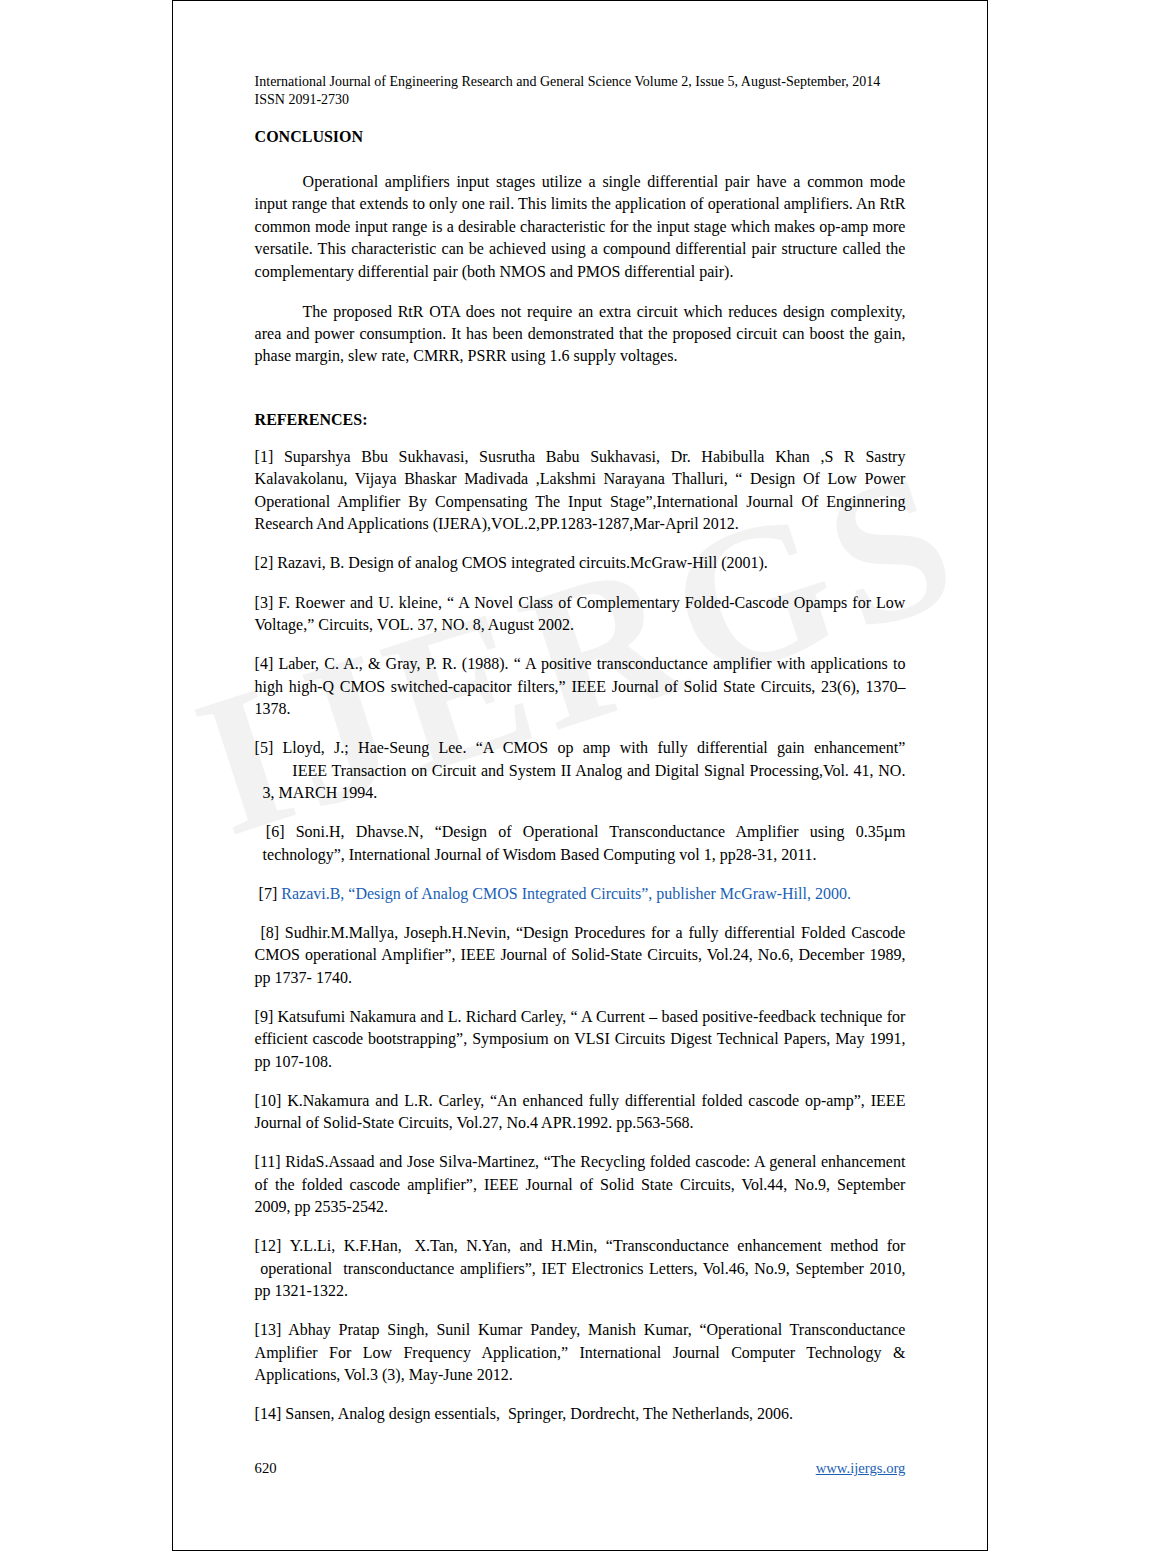IJERGS
International Journal of Engineering Research and General Science Volume 2, Issue 5, August-September, 2014
ISSN 2091-2730
Conclusion
Operational amplifiers input stages utilize a single differential pair have a common mode input range that extends to only one rail. This limits the application of operational amplifiers. An RtR common mode input range is a desirable characteristic for the input stage which makes op-amp more versatile. This characteristic can be achieved using a compound differential pair structure called the complementary differential pair (both NMOS and PMOS differential pair).
The proposed RtR OTA does not require an extra circuit which reduces design complexity, area and power consumption. It has been demonstrated that the proposed circuit can boost the gain, phase margin, slew rate, CMRR, PSRR using 1.6 supply voltages.
REFERENCES:
[1] Suparshya Bbu Sukhavasi, Susrutha Babu Sukhavasi, Dr. Habibulla Khan ,S R Sastry Kalavakolanu, Vijaya Bhaskar Madivada ,Lakshmi Narayana Thalluri, “ Design Of Low Power Operational Amplifier By Compensating The Input Stage”,International Journal Of Enginnering Research And Applications (IJERA),VOL.2,PP.1283-1287,Mar-April 2012.
[2] Razavi, B. Design of analog CMOS integrated circuits.McGraw-Hill (2001).
[3] F. Roewer and U. kleine, “ A Novel Class of Complementary Folded-Cascode Opamps for Low Voltage,” Circuits, VOL. 37, NO. 8, August 2002.
[4] Laber, C. A., & Gray, P. R. (1988). “ A positive transconductance amplifier with applications to high high-Q CMOS switched-capacitor filters,” IEEE Journal of Solid State Circuits, 23(6), 1370–1378.
[5] Lloyd, J.; Hae-Seung Lee. “A CMOS op amp with fully differential gain enhancement” IEEE Transaction on Circuit and System II Analog and Digital Signal Processing,Vol. 41, NO. 3, MARCH 1994.
[6] Soni.H, Dhavse.N, “Design of Operational Transconductance Amplifier using 0.35µm technology”, International Journal of Wisdom Based Computing vol 1, pp28-31, 2011.
[7] Razavi.B, “Design of Analog CMOS Integrated Circuits”, publisher McGraw-Hill, 2000.
[8] Sudhir.M.Mallya, Joseph.H.Nevin, “Design Procedures for a fully differential Folded Cascode CMOS operational Amplifier”, IEEE Journal of Solid-State Circuits, Vol.24, No.6, December 1989, pp 1737- 1740.
[9] Katsufumi Nakamura and L. Richard Carley, “ A Current – based positive-feedback technique for efficient cascode bootstrapping”, Symposium on VLSI Circuits Digest Technical Papers, May 1991, pp 107-108.
[10] K.Nakamura and L.R. Carley, “An enhanced fully differential folded cascode op-amp”, IEEE Journal of Solid-State Circuits, Vol.27, No.4 APR.1992. pp.563-568.
[11] RidaS.Assaad and Jose Silva-Martinez, “The Recycling folded cascode: A general enhancement of the folded cascode amplifier”, IEEE Journal of Solid State Circuits, Vol.44, No.9, September 2009, pp 2535-2542.
[12] Y.L.Li, K.F.Han, X.Tan, N.Yan, and H.Min, “Transconductance enhancement method for operational transconductance amplifiers”, IET Electronics Letters, Vol.46, No.9, September 2010, pp 1321-1322.
[13] Abhay Pratap Singh, Sunil Kumar Pandey, Manish Kumar, “Operational Transconductance Amplifier For Low Frequency Application,” International Journal Computer Technology & Applications, Vol.3 (3), May-June 2012.
[14] Sansen, Analog design essentials, Springer, Dordrecht, The Netherlands, 2006.
620 www.ijergs.org